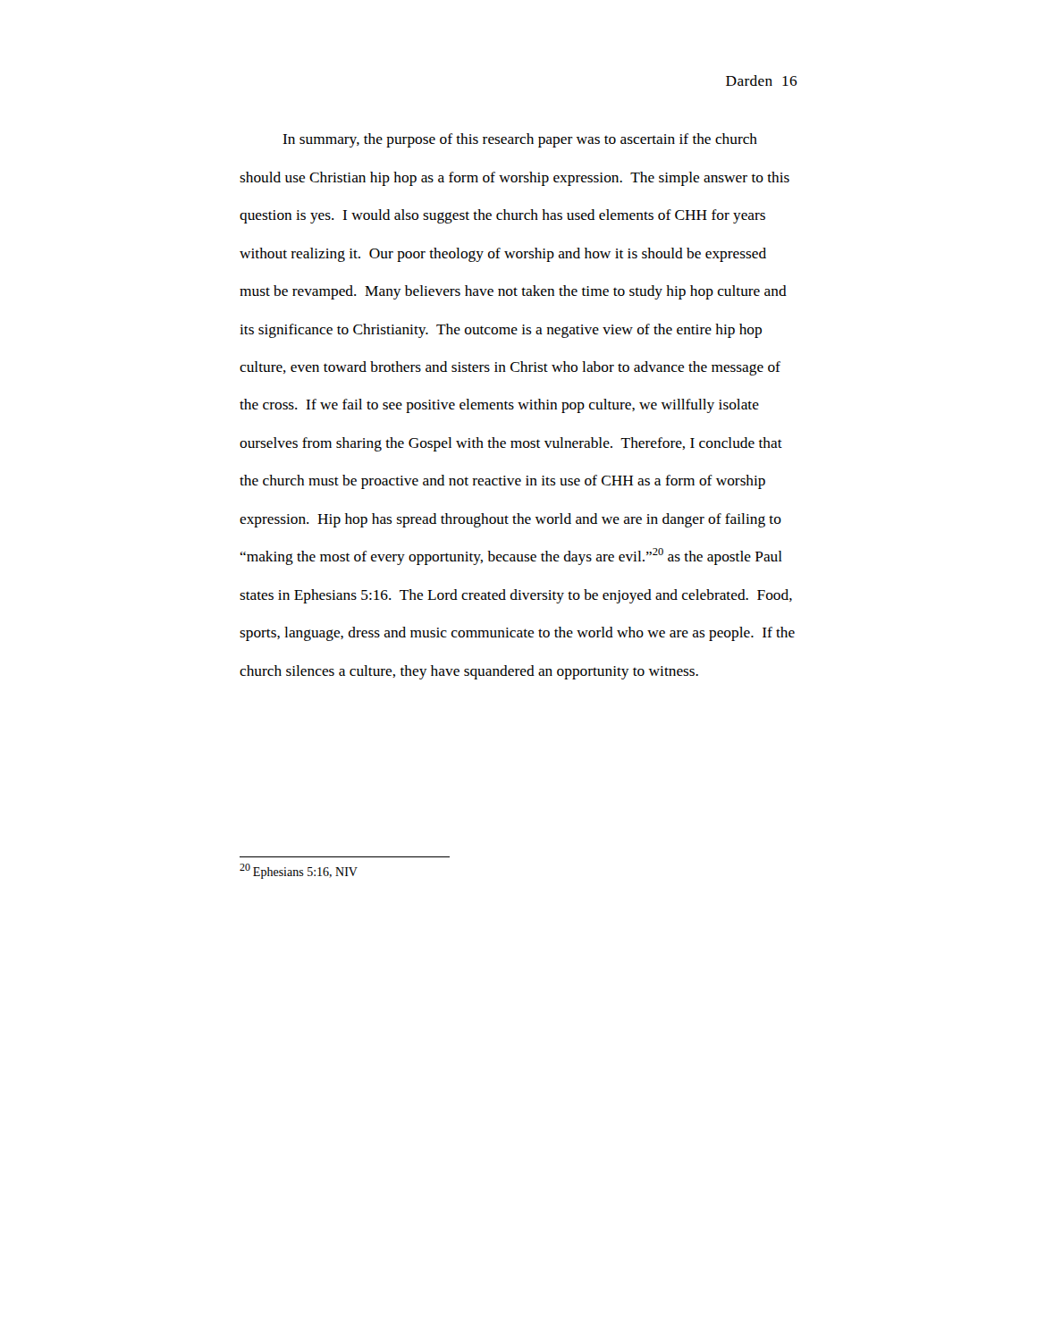Darden 16
In summary, the purpose of this research paper was to ascertain if the church should use Christian hip hop as a form of worship expression. The simple answer to this question is yes. I would also suggest the church has used elements of CHH for years without realizing it. Our poor theology of worship and how it is should be expressed must be revamped. Many believers have not taken the time to study hip hop culture and its significance to Christianity. The outcome is a negative view of the entire hip hop culture, even toward brothers and sisters in Christ who labor to advance the message of the cross. If we fail to see positive elements within pop culture, we willfully isolate ourselves from sharing the Gospel with the most vulnerable. Therefore, I conclude that the church must be proactive and not reactive in its use of CHH as a form of worship expression. Hip hop has spread throughout the world and we are in danger of failing to “making the most of every opportunity, because the days are evil.”20 as the apostle Paul states in Ephesians 5:16. The Lord created diversity to be enjoyed and celebrated. Food, sports, language, dress and music communicate to the world who we are as people. If the church silences a culture, they have squandered an opportunity to witness.
20Ephesians 5:16, NIV